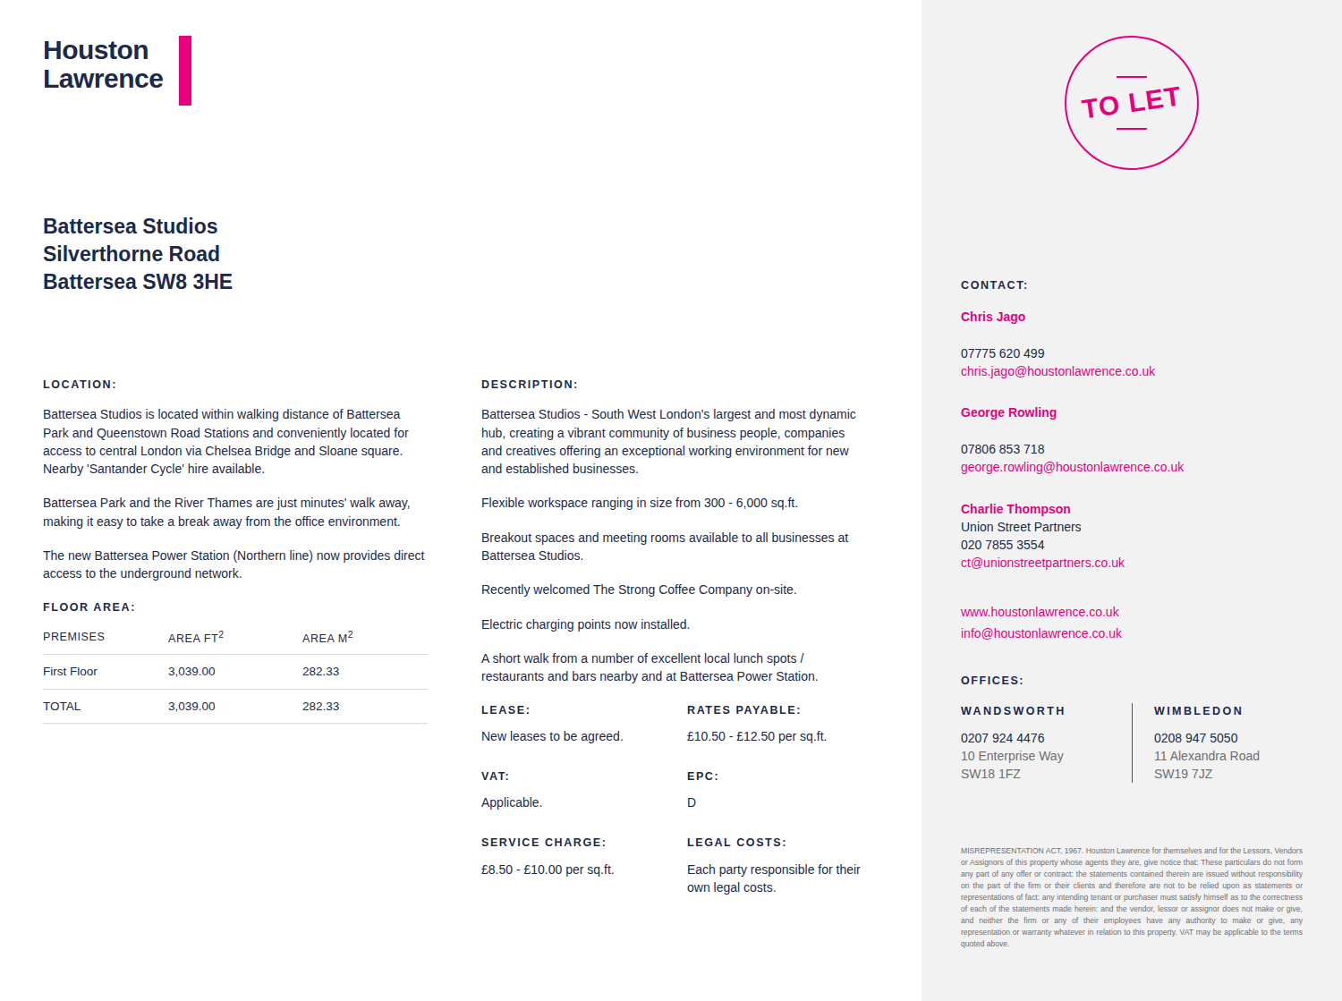Houston
Lawrence
Battersea Studios
Silverthorne Road
Battersea SW8 3HE
Location:
Battersea Studios is located within walking distance of Battersea Park and Queenstown Road Stations and conveniently located for access to central London via Chelsea Bridge and Sloane square. Nearby 'Santander Cycle' hire available.
Battersea Park and the River Thames are just minutes' walk away, making it easy to take a break away from the office environment.
The new Battersea Power Station (Northern line) now provides direct access to the underground network.
Floor Area:
| Premises | Area ft 2 | Area m 2 |
| --- | --- | --- |
| First Floor | 3,039.00 | 282.33 |
| TOTAL | 3,039.00 | 282.33 |
Description:
Battersea Studios - South West London's largest and most dynamic hub, creating a vibrant community of business people, companies and creatives offering an exceptional working environment for new and established businesses.
Flexible workspace ranging in size from 300 - 6,000 sq.ft.
Breakout spaces and meeting rooms available to all businesses at Battersea Studios.
Recently welcomed The Strong Coffee Company on-site.
Electric charging points now installed.
A short walk from a number of excellent local lunch spots / restaurants and bars nearby and at Battersea Power Station.
Lease:
New leases to be agreed.
Rates Payable:
£10.50 - £12.50 per sq.ft.
VAT:
Applicable.
EPC:
D
Service Charge:
£8.50 - £10.00 per sq.ft.
Legal Costs:
Each party responsible for their own legal costs.
TO LET
Contact:
Chris Jago
07775 620 499
chris.jago@houstonlawrence.co.uk
George Rowling
07806 853 718
george.rowling@houstonlawrence.co.uk
Charlie Thompson
Union Street Partners
020 7855 3554
ct@unionstreetpartners.co.uk
www.houstonlawrence.co.uk
info@houstonlawrence.co.uk
Offices:
Wandsworth
0207 924 4476
10 Enterprise Way
SW18 1FZ
Wimbledon
0208 947 5050
11 Alexandra Road
SW19 7JZ
MISREPRESENTATION ACT, 1967. Houston Lawrence for themselves and for the Lessors, Vendors or Assignors of this property whose agents they are, give notice that: These particulars do not form any part of any offer or contract: the statements contained therein are issued without responsibility on the part of the firm or their clients and therefore are not to be relied upon as statements or representations of fact: any intending tenant or purchaser must satisfy himself as to the correctness of each of the statements made herein: and the vendor, lessor or assignor does not make or give, and neither the firm or any of their employees have any authority to make or give, any representation or warranty whatever in relation to this property. VAT may be applicable to the terms quoted above.